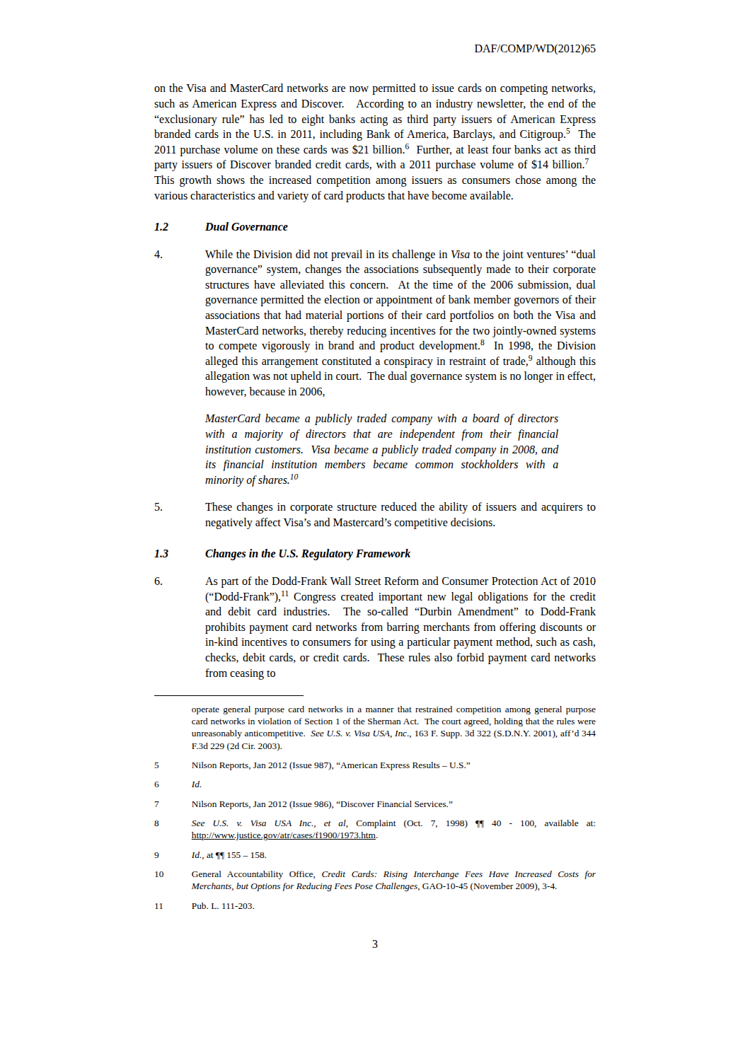DAF/COMP/WD(2012)65
on the Visa and MasterCard networks are now permitted to issue cards on competing networks, such as American Express and Discover. According to an industry newsletter, the end of the “exclusionary rule” has led to eight banks acting as third party issuers of American Express branded cards in the U.S. in 2011, including Bank of America, Barclays, and Citigroup.5 The 2011 purchase volume on these cards was $21 billion.6 Further, at least four banks act as third party issuers of Discover branded credit cards, with a 2011 purchase volume of $14 billion.7 This growth shows the increased competition among issuers as consumers chose among the various characteristics and variety of card products that have become available.
1.2 Dual Governance
4.
While the Division did not prevail in its challenge in Visa to the joint ventures’ “dual governance” system, changes the associations subsequently made to their corporate structures have alleviated this concern. At the time of the 2006 submission, dual governance permitted the election or appointment of bank member governors of their associations that had material portions of their card portfolios on both the Visa and MasterCard networks, thereby reducing incentives for the two jointly-owned systems to compete vigorously in brand and product development.8 In 1998, the Division alleged this arrangement constituted a conspiracy in restraint of trade,9 although this allegation was not upheld in court. The dual governance system is no longer in effect, however, because in 2006,
MasterCard became a publicly traded company with a board of directors with a majority of directors that are independent from their financial institution customers. Visa became a publicly traded company in 2008, and its financial institution members became common stockholders with a minority of shares.10
5.
These changes in corporate structure reduced the ability of issuers and acquirers to negatively affect Visa’s and Mastercard’s competitive decisions.
1.3 Changes in the U.S. Regulatory Framework
6.
As part of the Dodd-Frank Wall Street Reform and Consumer Protection Act of 2010 (“Dodd-Frank”),11 Congress created important new legal obligations for the credit and debit card industries. The so-called “Durbin Amendment” to Dodd-Frank prohibits payment card networks from barring merchants from offering discounts or in-kind incentives to consumers for using a particular payment method, such as cash, checks, debit cards, or credit cards. These rules also forbid payment card networks from ceasing to
operate general purpose card networks in a manner that restrained competition among general purpose card networks in violation of Section 1 of the Sherman Act. The court agreed, holding that the rules were unreasonably anticompetitive. See U.S. v. Visa USA, Inc., 163 F. Supp. 3d 322 (S.D.N.Y. 2001), aff’d 344 F.3d 229 (2d Cir. 2003).
5
Nilson Reports, Jan 2012 (Issue 987), “American Express Results – U.S.”
6
Id.
7
Nilson Reports, Jan 2012 (Issue 986), “Discover Financial Services.”
8
See U.S. v. Visa USA Inc., et al, Complaint (Oct. 7, 1998) ¶¶ 40 - 100, available at: http://www.justice.gov/atr/cases/f1900/1973.htm.
9
Id., at ¶¶ 155 – 158.
10
General Accountability Office, Credit Cards: Rising Interchange Fees Have Increased Costs for Merchants, but Options for Reducing Fees Pose Challenges, GAO-10-45 (November 2009), 3-4.
11
Pub. L. 111-203.
3